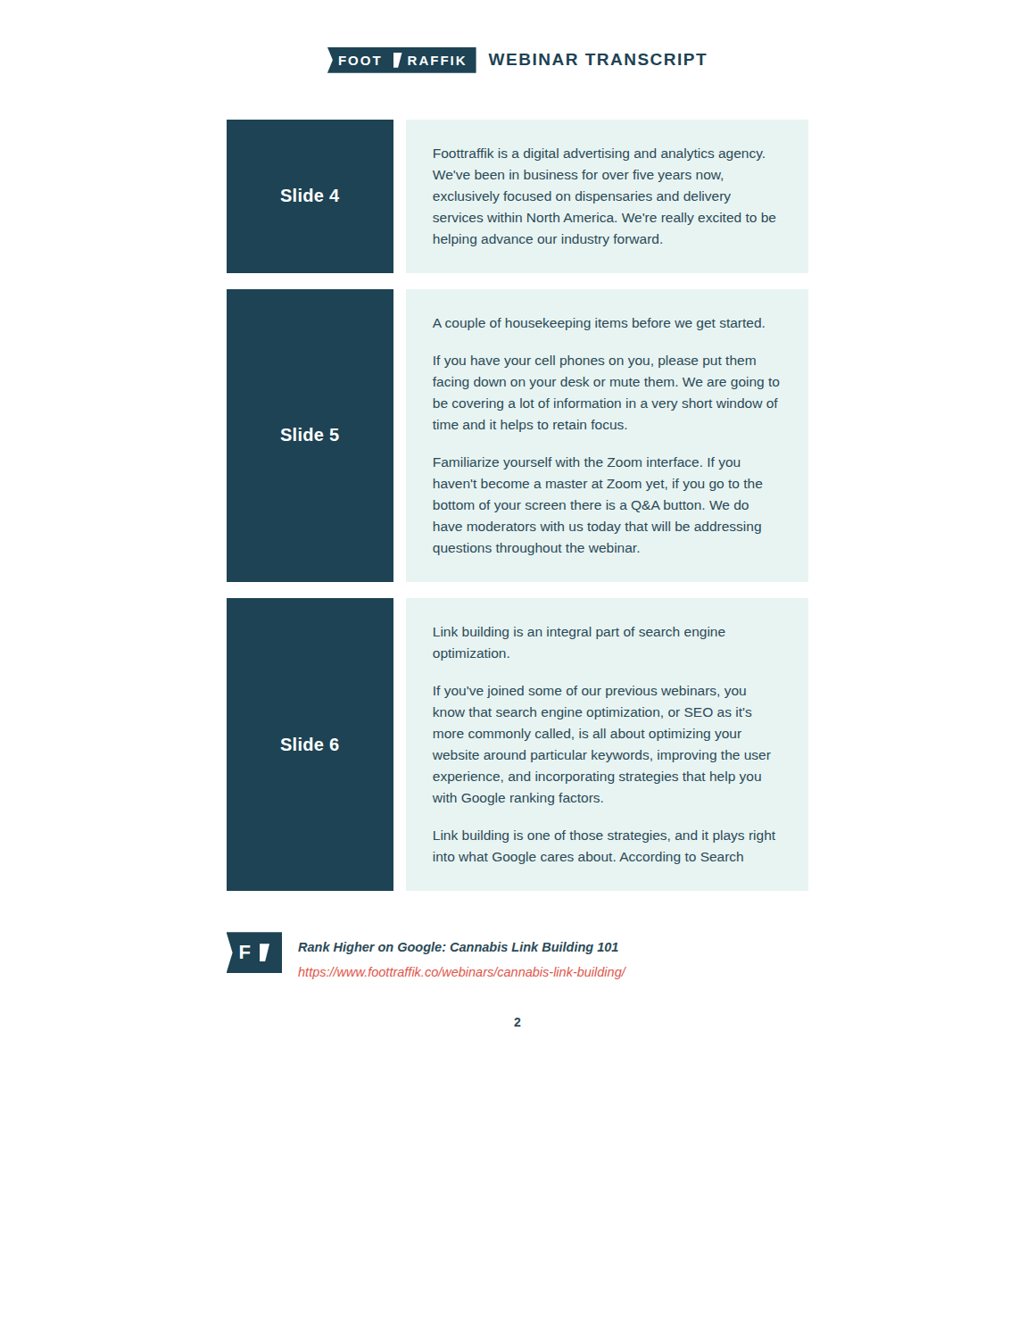FOOT RAFFIK WEBINAR TRANSCRIPT
Slide 4
Foottraffik is a digital advertising and analytics agency. We've been in business for over five years now, exclusively focused on dispensaries and delivery services within North America. We're really excited to be helping advance our industry forward.
Slide 5
A couple of housekeeping items before we get started.
If you have your cell phones on you, please put them facing down on your desk or mute them. We are going to be covering a lot of information in a very short window of time and it helps to retain focus.
Familiarize yourself with the Zoom interface. If you haven't become a master at Zoom yet, if you go to the bottom of your screen there is a Q&A button. We do have moderators with us today that will be addressing questions throughout the webinar.
Slide 6
Link building is an integral part of search engine optimization.
If you've joined some of our previous webinars, you know that search engine optimization, or SEO as it's more commonly called, is all about optimizing your website around particular keywords, improving the user experience, and incorporating strategies that help you with Google ranking factors.
Link building is one of those strategies, and it plays right into what Google cares about. According to Search
F
Rank Higher on Google: Cannabis Link Building 101
https://www.foottraffik.co/webinars/cannabis-link-building/
2